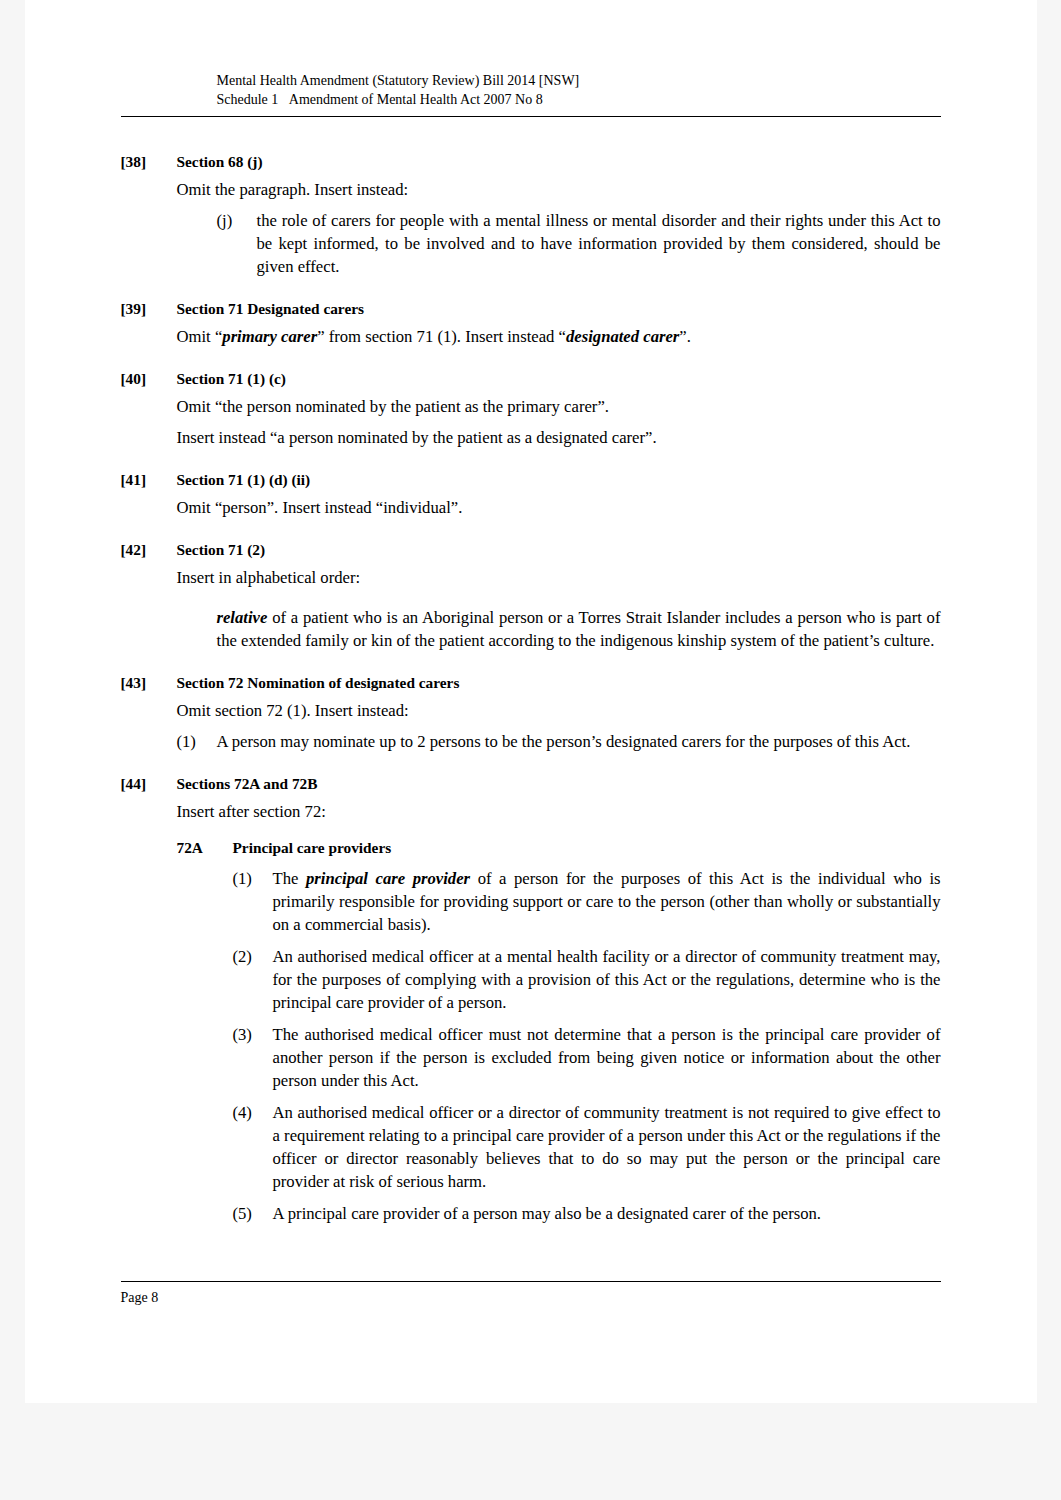Mental Health Amendment (Statutory Review) Bill 2014 [NSW] Schedule 1 Amendment of Mental Health Act 2007 No 8
[38] Section 68 (j)
Omit the paragraph. Insert instead:
(j) the role of carers for people with a mental illness or mental disorder and their rights under this Act to be kept informed, to be involved and to have information provided by them considered, should be given effect.
[39] Section 71 Designated carers
Omit “primary carer” from section 71 (1). Insert instead “designated carer”.
[40] Section 71 (1) (c)
Omit “the person nominated by the patient as the primary carer”.
Insert instead “a person nominated by the patient as a designated carer”.
[41] Section 71 (1) (d) (ii)
Omit “person”. Insert instead “individual”.
[42] Section 71 (2)
Insert in alphabetical order:
relative of a patient who is an Aboriginal person or a Torres Strait Islander includes a person who is part of the extended family or kin of the patient according to the indigenous kinship system of the patient’s culture.
[43] Section 72 Nomination of designated carers
Omit section 72 (1). Insert instead:
(1) A person may nominate up to 2 persons to be the person’s designated carers for the purposes of this Act.
[44] Sections 72A and 72B
Insert after section 72:
72A Principal care providers
(1) The principal care provider of a person for the purposes of this Act is the individual who is primarily responsible for providing support or care to the person (other than wholly or substantially on a commercial basis).
(2) An authorised medical officer at a mental health facility or a director of community treatment may, for the purposes of complying with a provision of this Act or the regulations, determine who is the principal care provider of a person.
(3) The authorised medical officer must not determine that a person is the principal care provider of another person if the person is excluded from being given notice or information about the other person under this Act.
(4) An authorised medical officer or a director of community treatment is not required to give effect to a requirement relating to a principal care provider of a person under this Act or the regulations if the officer or director reasonably believes that to do so may put the person or the principal care provider at risk of serious harm.
(5) A principal care provider of a person may also be a designated carer of the person.
Page 8